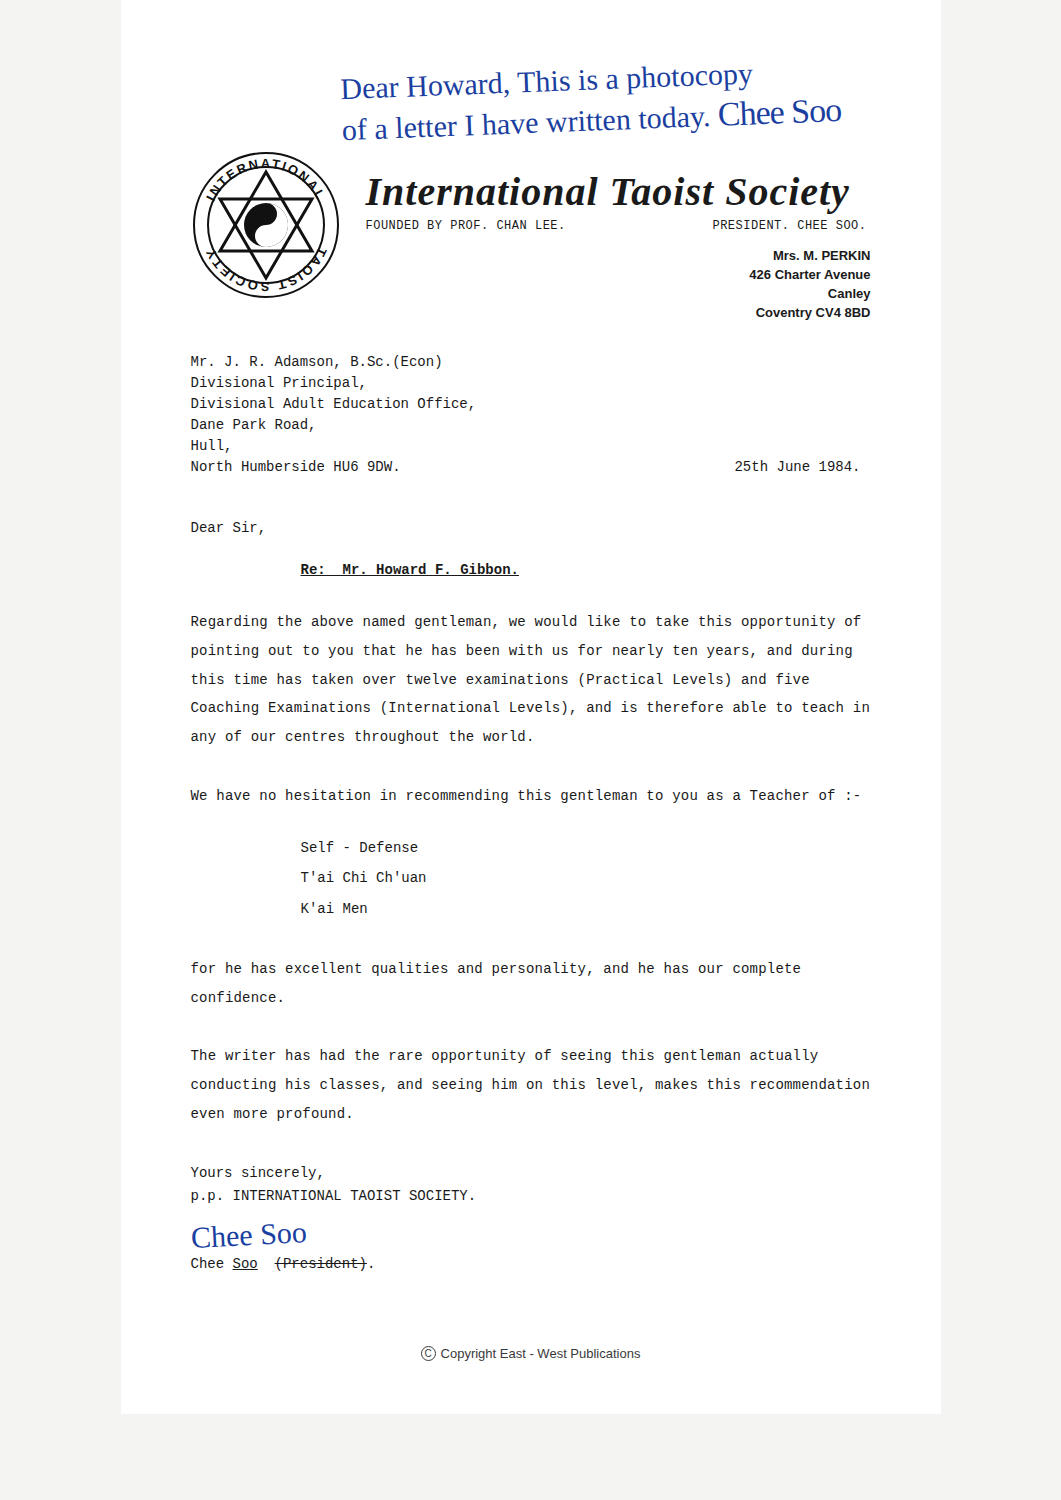Dear Howard, This is a photocopy
of a letter I have written today. Chee Soo
International Taoist Society emblem INTERNATIONAL TAOIST SOCIETY
International Taoist Society
FOUNDED BY PROF. CHAN LEE. PRESIDENT. CHEE SOO.
Mrs. M. PERKIN
426 Charter Avenue
Canley
Coventry CV4 8BD
Mr. J. R. Adamson, B.Sc.(Econ) Divisional Principal, Divisional Adult Education Office, Dane Park Road, Hull, North Humberside HU6 9DW.
25th June 1984.
Dear Sir,
Re: Mr. Howard F. Gibbon.
Regarding the above named gentleman, we would like to take this opportunity of pointing out to you that he has been with us for nearly ten years, and during this time has taken over twelve examinations (Practical Levels) and five Coaching Examinations (International Levels), and is therefore able to teach in any of our centres throughout the world.
We have no hesitation in recommending this gentleman to you as a Teacher of :-
Self - Defense
T'ai Chi Ch'uan
K'ai Men
for he has excellent qualities and personality, and he has our complete confidence.
The writer has had the rare opportunity of seeing this gentleman actually conducting his classes, and seeing him on this level, makes this recommendation even more profound.
Yours sincerely,
p.p. INTERNATIONAL TAOIST SOCIETY.
Chee Soo
Chee Soo (President).
CCopyright East - West Publications